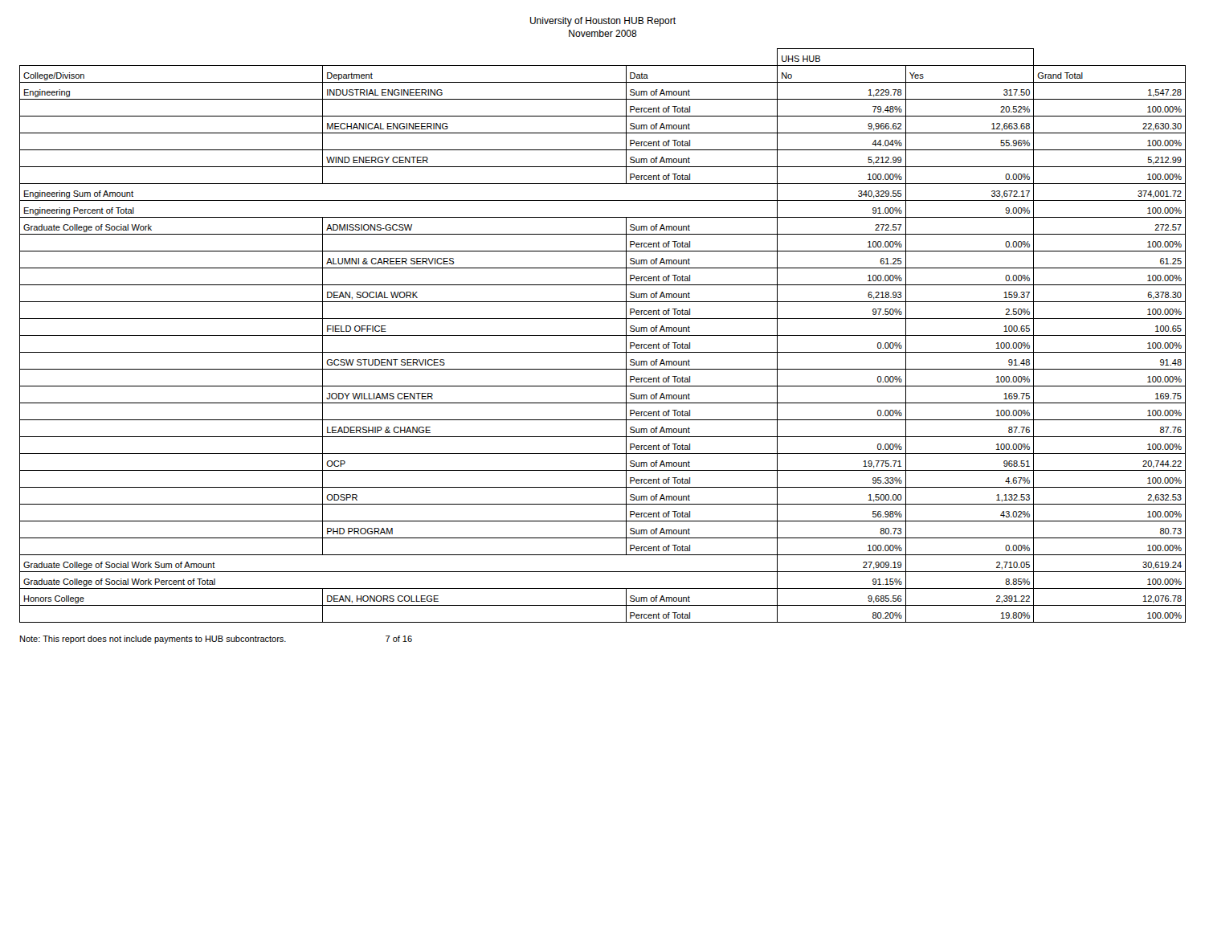University of Houston HUB Report
November 2008
| | | | UHS HUB | |
| College/Divison | Department | Data | No | Yes | Grand Total |
| Engineering | INDUSTRIAL ENGINEERING | Sum of Amount | 1,229.78 | 317.50 | 1,547.28 |
| | | Percent of Total | 79.48% | 20.52% | 100.00% |
| | MECHANICAL ENGINEERING | Sum of Amount | 9,966.62 | 12,663.68 | 22,630.30 |
| | | Percent of Total | 44.04% | 55.96% | 100.00% |
| | WIND ENERGY CENTER | Sum of Amount | 5,212.99 | | 5,212.99 |
| | | Percent of Total | 100.00% | 0.00% | 100.00% |
| Engineering Sum of Amount | 340,329.55 | 33,672.17 | 374,001.72 |
| Engineering Percent of Total | 91.00% | 9.00% | 100.00% |
| Graduate College of Social Work | ADMISSIONS-GCSW | Sum of Amount | 272.57 | | 272.57 |
| | | Percent of Total | 100.00% | 0.00% | 100.00% |
| | ALUMNI & CAREER SERVICES | Sum of Amount | 61.25 | | 61.25 |
| | | Percent of Total | 100.00% | 0.00% | 100.00% |
| | DEAN, SOCIAL WORK | Sum of Amount | 6,218.93 | 159.37 | 6,378.30 |
| | | Percent of Total | 97.50% | 2.50% | 100.00% |
| | FIELD OFFICE | Sum of Amount | | 100.65 | 100.65 |
| | | Percent of Total | 0.00% | 100.00% | 100.00% |
| | GCSW STUDENT SERVICES | Sum of Amount | | 91.48 | 91.48 |
| | | Percent of Total | 0.00% | 100.00% | 100.00% |
| | JODY WILLIAMS CENTER | Sum of Amount | | 169.75 | 169.75 |
| | | Percent of Total | 0.00% | 100.00% | 100.00% |
| | LEADERSHIP & CHANGE | Sum of Amount | | 87.76 | 87.76 |
| | | Percent of Total | 0.00% | 100.00% | 100.00% |
| | OCP | Sum of Amount | 19,775.71 | 968.51 | 20,744.22 |
| | | Percent of Total | 95.33% | 4.67% | 100.00% |
| | ODSPR | Sum of Amount | 1,500.00 | 1,132.53 | 2,632.53 |
| | | Percent of Total | 56.98% | 43.02% | 100.00% |
| | PHD PROGRAM | Sum of Amount | 80.73 | | 80.73 |
| | | Percent of Total | 100.00% | 0.00% | 100.00% |
| Graduate College of Social Work Sum of Amount | 27,909.19 | 2,710.05 | 30,619.24 |
| Graduate College of Social Work Percent of Total | 91.15% | 8.85% | 100.00% |
| Honors College | DEAN, HONORS COLLEGE | Sum of Amount | 9,685.56 | 2,391.22 | 12,076.78 |
| | | Percent of Total | 80.20% | 19.80% | 100.00% |
Note: This report does not include payments to HUB subcontractors. 7 of 16